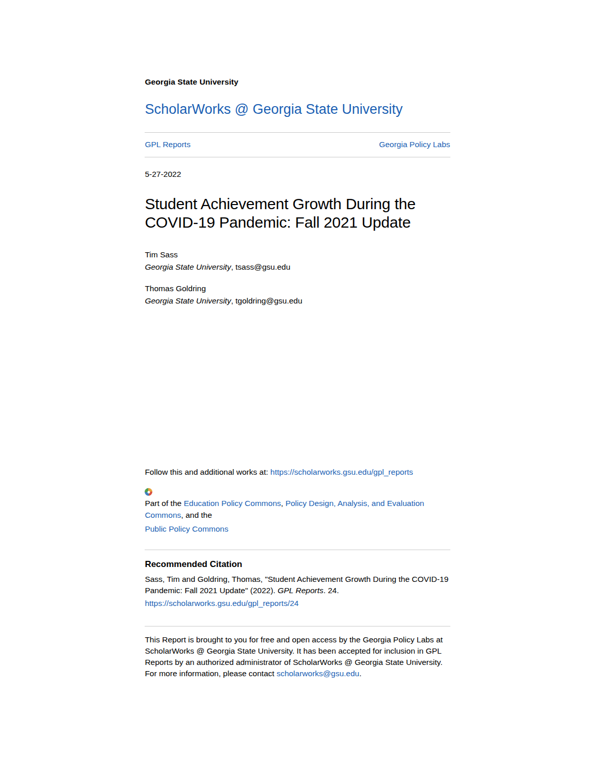Georgia State University
ScholarWorks @ Georgia State University
GPL Reports Georgia Policy Labs
5-27-2022
Student Achievement Growth During the COVID-19 Pandemic: Fall 2021 Update
Tim Sass
Georgia State University, tsass@gsu.edu
Thomas Goldring
Georgia State University, tgoldring@gsu.edu
Follow this and additional works at: https://scholarworks.gsu.edu/gpl_reports
Part of the Education Policy Commons, Policy Design, Analysis, and Evaluation Commons, and the
Public Policy Commons
Recommended Citation
Sass, Tim and Goldring, Thomas, "Student Achievement Growth During the COVID-19 Pandemic: Fall 2021 Update" (2022). GPL Reports. 24.
https://scholarworks.gsu.edu/gpl_reports/24
This Report is brought to you for free and open access by the Georgia Policy Labs at ScholarWorks @ Georgia State University. It has been accepted for inclusion in GPL Reports by an authorized administrator of ScholarWorks @ Georgia State University. For more information, please contact scholarworks@gsu.edu.